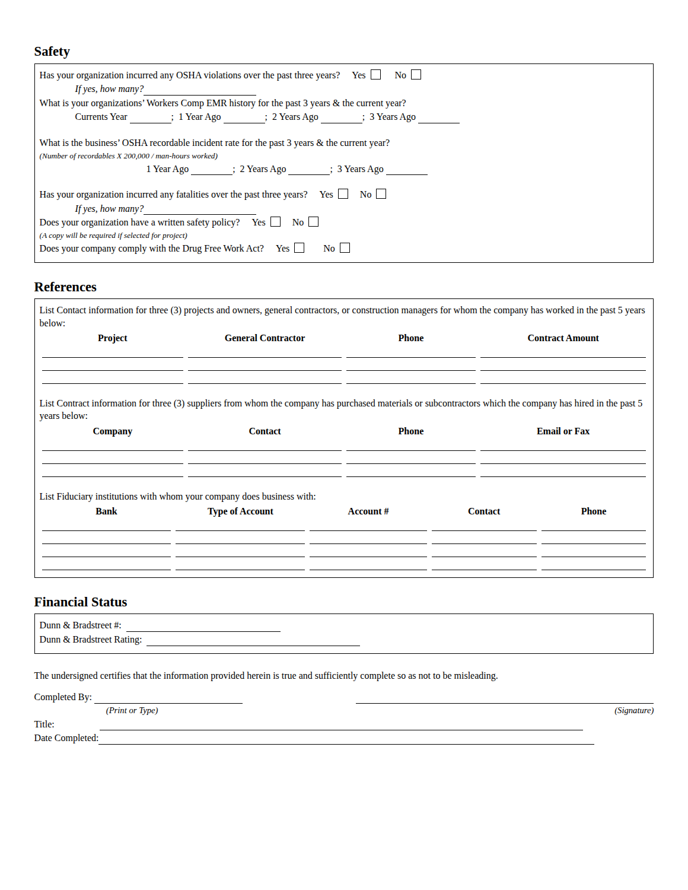Safety
Has your organization incurred any OSHA violations over the past three years? Yes No
If yes, how many?
What is your organizations’ Workers Comp EMR history for the past 3 years & the current year?
Currents Year ; 1 Year Ago ; 2 Years Ago ; 3 Years Ago
What is the business’ OSHA recordable incident rate for the past 3 years & the current year?
(Number of recordables X 200,000 / man-hours worked)
1 Year Ago ; 2 Years Ago ; 3 Years Ago
Has your organization incurred any fatalities over the past three years? Yes No
If yes, how many?
Does your organization have a written safety policy? Yes No
(A copy will be required if selected for project)
Does your company comply with the Drug Free Work Act? Yes No
References
List Contact information for three (3) projects and owners, general contractors, or construction managers for whom the company has worked in the past 5 years below:
| Project | General Contractor | Phone | Contract Amount |
| --- | --- | --- | --- |
List Contract information for three (3) suppliers from whom the company has purchased materials or subcontractors which the company has hired in the past 5 years below:
| Company | Contact | Phone | Email or Fax |
| --- | --- | --- | --- |
List Fiduciary institutions with whom your company does business with:
| Bank | Type of Account | Account # | Contact | Phone |
| --- | --- | --- | --- | --- |
Financial Status
Dunn & Bradstreet #:
Dunn & Bradstreet Rating:
The undersigned certifies that the information provided herein is true and sufficiently complete so as not to be misleading.
Completed By:
(Print or Type)
(Signature)
Title:
Date Completed: